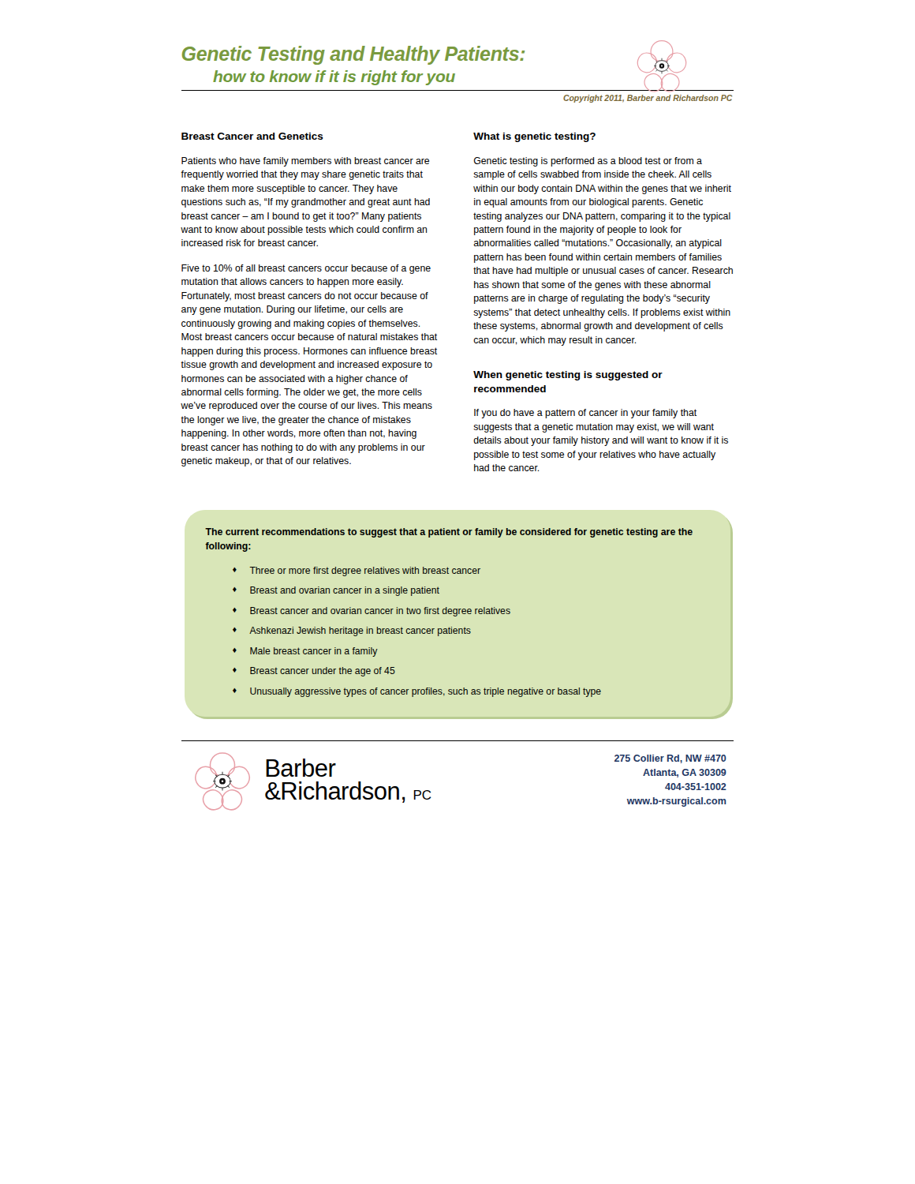Genetic Testing and Healthy Patients: how to know if it is right for you
Copyright 2011, Barber and Richardson PC
Breast Cancer and Genetics
Patients who have family members with breast cancer are frequently worried that they may share genetic traits that make them more susceptible to cancer. They have questions such as, “If my grandmother and great aunt had breast cancer – am I bound to get it too?” Many patients want to know about possible tests which could confirm an increased risk for breast cancer.
Five to 10% of all breast cancers occur because of a gene mutation that allows cancers to happen more easily. Fortunately, most breast cancers do not occur because of any gene mutation. During our lifetime, our cells are continuously growing and making copies of themselves. Most breast cancers occur because of natural mistakes that happen during this process. Hormones can influence breast tissue growth and development and increased exposure to hormones can be associated with a higher chance of abnormal cells forming. The older we get, the more cells we’ve reproduced over the course of our lives. This means the longer we live, the greater the chance of mistakes happening. In other words, more often than not, having breast cancer has nothing to do with any problems in our genetic makeup, or that of our relatives.
What is genetic testing?
Genetic testing is performed as a blood test or from a sample of cells swabbed from inside the cheek. All cells within our body contain DNA within the genes that we inherit in equal amounts from our biological parents. Genetic testing analyzes our DNA pattern, comparing it to the typical pattern found in the majority of people to look for abnormalities called “mutations.” Occasionally, an atypical pattern has been found within certain members of families that have had multiple or unusual cases of cancer. Research has shown that some of the genes with these abnormal patterns are in charge of regulating the body’s “security systems” that detect unhealthy cells. If problems exist within these systems, abnormal growth and development of cells can occur, which may result in cancer.
When genetic testing is suggested or recommended
If you do have a pattern of cancer in your family that suggests that a genetic mutation may exist, we will want details about your family history and will want to know if it is possible to test some of your relatives who have actually had the cancer.
The current recommendations to suggest that a patient or family be considered for genetic testing are the following:
Three or more first degree relatives with breast cancer
Breast and ovarian cancer in a single patient
Breast cancer and ovarian cancer in two first degree relatives
Ashkenazi Jewish heritage in breast cancer patients
Male breast cancer in a family
Breast cancer under the age of 45
Unusually aggressive types of cancer profiles, such as triple negative or basal type
Barber
&Richardson, PC
275 Collier Rd, NW #470
Atlanta, GA 30309
404-351-1002
www.b-rsurgical.com